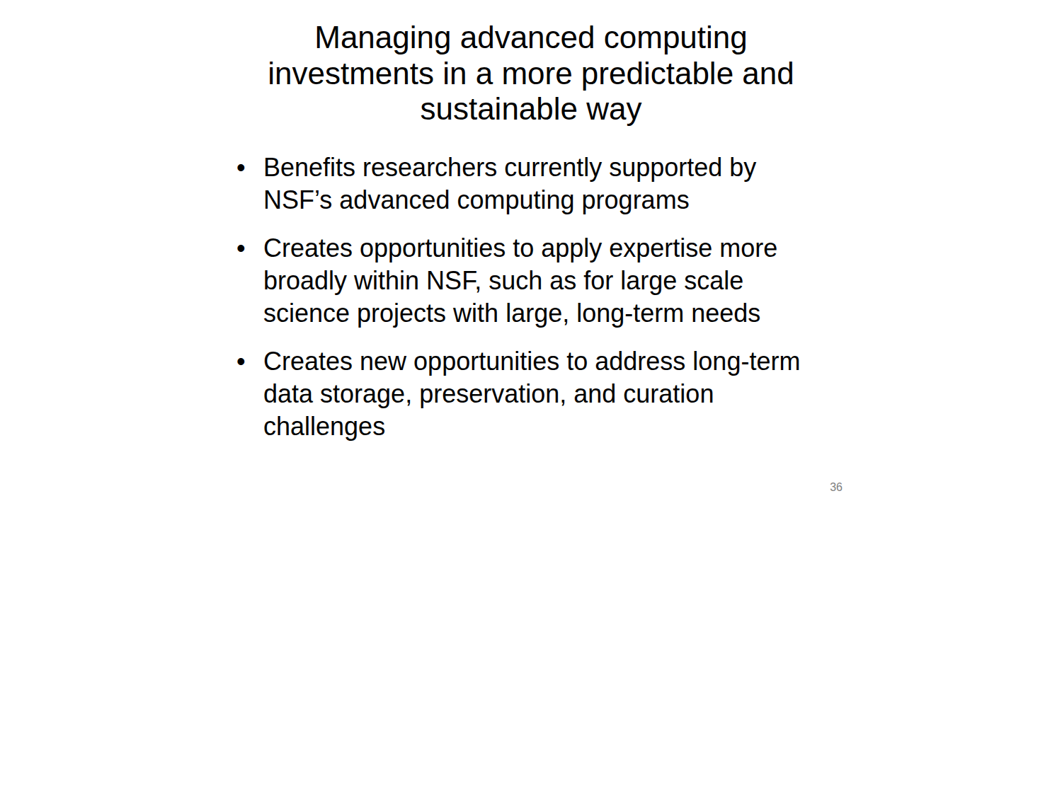Managing advanced computing investments in a more predictable and sustainable way
Benefits researchers currently supported by NSF’s advanced computing programs
Creates opportunities to apply expertise more broadly within NSF, such as for large scale science projects with large, long-term needs
Creates new opportunities to address long-term data storage, preservation, and curation challenges
36